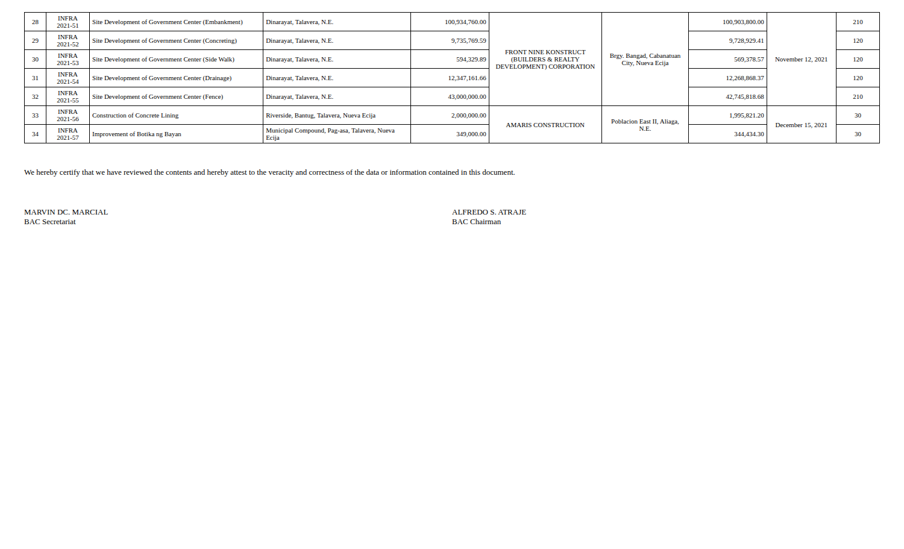| 28 | INFRA 2021-51 | Site Development of Government Center (Embankment) | Dinarayat, Talavera, N.E. | 100,934,760.00 | FRONT NINE KONSTRUCT (BUILDERS & REALTY DEVELOPMENT) CORPORATION | Brgy. Bangad, Cabanatuan City, Nueva Ecija | 100,903,800.00 | November 12, 2021 | 210 |
| 29 | INFRA 2021-52 | Site Development of Government Center (Concreting) | Dinarayat, Talavera, N.E. | 9,735,769.59 | 9,728,929.41 | 120 |
| 30 | INFRA 2021-53 | Site Development of Government Center (Side Walk) | Dinarayat, Talavera, N.E. | 594,329.89 | 569,378.57 | 120 |
| 31 | INFRA 2021-54 | Site Development of Government Center (Drainage) | Dinarayat, Talavera, N.E. | 12,347,161.66 | 12,268,868.37 | 120 |
| 32 | INFRA 2021-55 | Site Development of Government Center (Fence) | Dinarayat, Talavera, N.E. | 43,000,000.00 | 42,745,818.68 | 210 |
| 33 | INFRA 2021-56 | Construction of Concrete Lining | Riverside, Bantug, Talavera, Nueva Ecija | 2,000,000.00 | AMARIS CONSTRUCTION | Poblacion East II, Aliaga, N.E. | 1,995,821.20 | December 15, 2021 | 30 |
| 34 | INFRA 2021-57 | Improvement of Botika ng Bayan | Municipal Compound, Pag-asa, Talavera, Nueva Ecija | 349,000.00 | 344,434.30 | 30 |
We hereby certify that we have reviewed the contents and hereby attest to the veracity and correctness of the data or information contained in this document.
| MARVIN DC. MARCIAL | ALFREDO S. ATRAJE |
| BAC Secretariat | BAC Chairman |